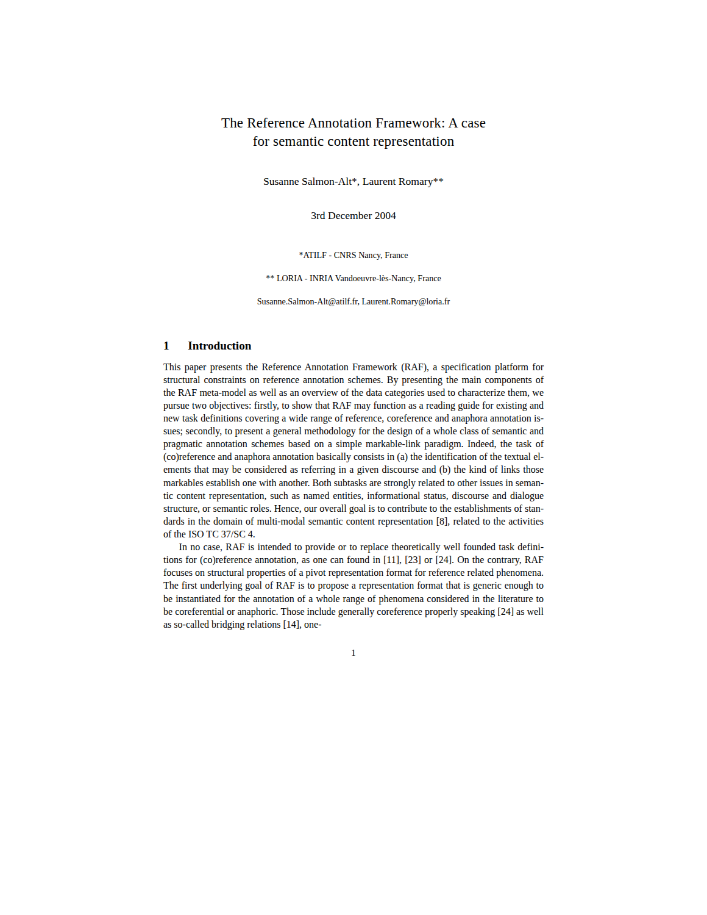The Reference Annotation Framework: A case
for semantic content representation
Susanne Salmon-Alt*, Laurent Romary**
3rd December 2004
*ATILF - CNRS Nancy, France
** LORIA - INRIA Vandoeuvre-lès-Nancy, France
Susanne.Salmon-Alt@atilf.fr, Laurent.Romary@loria.fr
1 Introduction
This paper presents the Reference Annotation Framework (RAF), a specification platform for structural constraints on reference annotation schemes. By presenting the main components of the RAF meta-model as well as an overview of the data categories used to characterize them, we pursue two objectives: firstly, to show that RAF may function as a reading guide for existing and new task definitions covering a wide range of reference, coreference and anaphora annotation issues; secondly, to present a general methodology for the design of a whole class of semantic and pragmatic annotation schemes based on a simple markable-link paradigm. Indeed, the task of (co)reference and anaphora annotation basically consists in (a) the identification of the textual elements that may be considered as referring in a given discourse and (b) the kind of links those markables establish one with another. Both subtasks are strongly related to other issues in semantic content representation, such as named entities, informational status, discourse and dialogue structure, or semantic roles. Hence, our overall goal is to contribute to the establishments of standards in the domain of multi-modal semantic content representation [8], related to the activities of the ISO TC 37/SC 4.
In no case, RAF is intended to provide or to replace theoretically well founded task definitions for (co)reference annotation, as one can found in [11], [23] or [24]. On the contrary, RAF focuses on structural properties of a pivot representation format for reference related phenomena. The first underlying goal of RAF is to propose a representation format that is generic enough to be instantiated for the annotation of a whole range of phenomena considered in the literature to be coreferential or anaphoric. Those include generally coreference properly speaking [24] as well as so-called bridging relations [14], one-
1